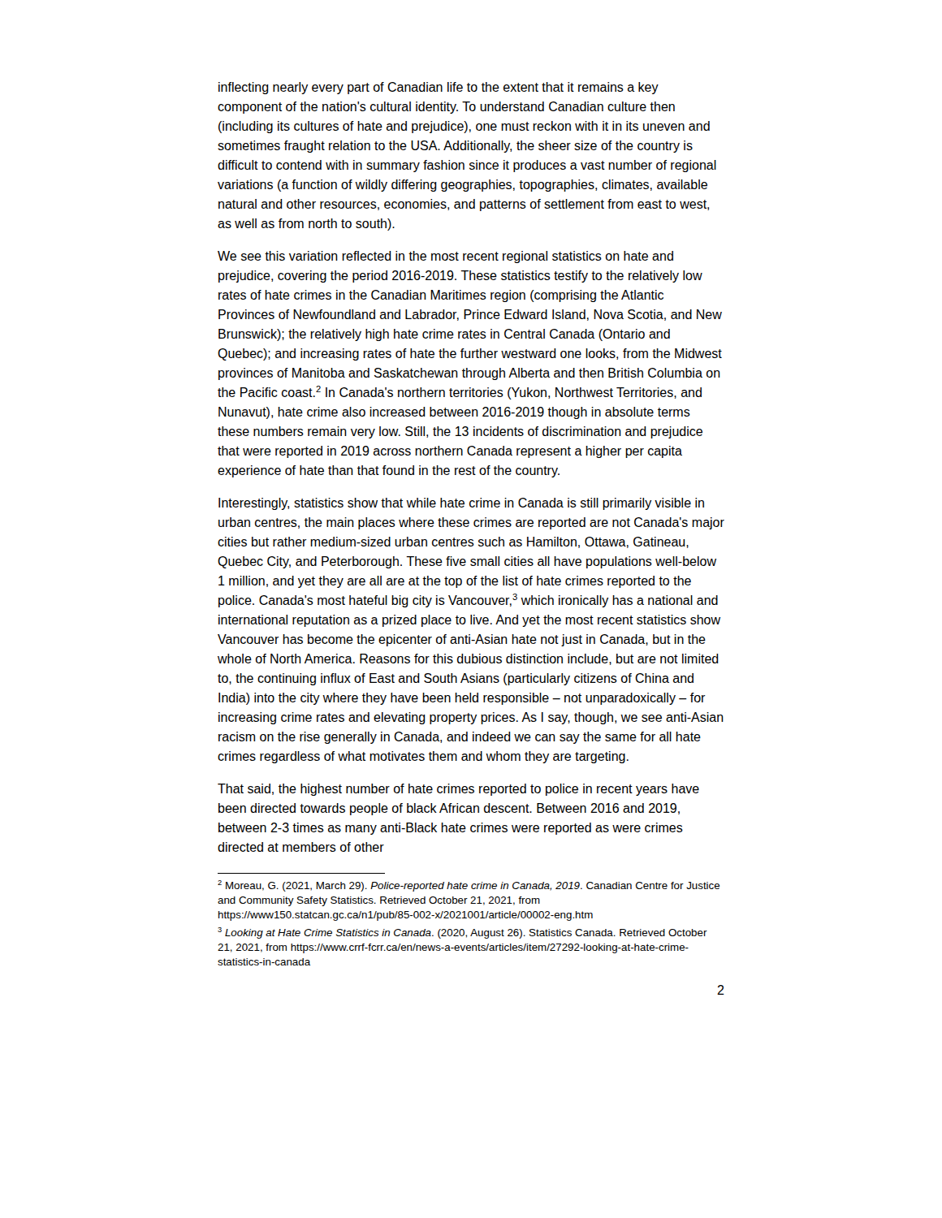inflecting nearly every part of Canadian life to the extent that it remains a key component of the nation's cultural identity. To understand Canadian culture then (including its cultures of hate and prejudice), one must reckon with it in its uneven and sometimes fraught relation to the USA. Additionally, the sheer size of the country is difficult to contend with in summary fashion since it produces a vast number of regional variations (a function of wildly differing geographies, topographies, climates, available natural and other resources, economies, and patterns of settlement from east to west, as well as from north to south).
We see this variation reflected in the most recent regional statistics on hate and prejudice, covering the period 2016-2019. These statistics testify to the relatively low rates of hate crimes in the Canadian Maritimes region (comprising the Atlantic Provinces of Newfoundland and Labrador, Prince Edward Island, Nova Scotia, and New Brunswick); the relatively high hate crime rates in Central Canada (Ontario and Quebec); and increasing rates of hate the further westward one looks, from the Midwest provinces of Manitoba and Saskatchewan through Alberta and then British Columbia on the Pacific coast.2 In Canada's northern territories (Yukon, Northwest Territories, and Nunavut), hate crime also increased between 2016-2019 though in absolute terms these numbers remain very low. Still, the 13 incidents of discrimination and prejudice that were reported in 2019 across northern Canada represent a higher per capita experience of hate than that found in the rest of the country.
Interestingly, statistics show that while hate crime in Canada is still primarily visible in urban centres, the main places where these crimes are reported are not Canada's major cities but rather medium-sized urban centres such as Hamilton, Ottawa, Gatineau, Quebec City, and Peterborough. These five small cities all have populations well-below 1 million, and yet they are all are at the top of the list of hate crimes reported to the police. Canada's most hateful big city is Vancouver,3 which ironically has a national and international reputation as a prized place to live. And yet the most recent statistics show Vancouver has become the epicenter of anti-Asian hate not just in Canada, but in the whole of North America. Reasons for this dubious distinction include, but are not limited to, the continuing influx of East and South Asians (particularly citizens of China and India) into the city where they have been held responsible – not unparadoxically – for increasing crime rates and elevating property prices. As I say, though, we see anti-Asian racism on the rise generally in Canada, and indeed we can say the same for all hate crimes regardless of what motivates them and whom they are targeting.
That said, the highest number of hate crimes reported to police in recent years have been directed towards people of black African descent. Between 2016 and 2019, between 2-3 times as many anti-Black hate crimes were reported as were crimes directed at members of other
2 Moreau, G. (2021, March 29). Police-reported hate crime in Canada, 2019. Canadian Centre for Justice and Community Safety Statistics. Retrieved October 21, 2021, from https://www150.statcan.gc.ca/n1/pub/85-002-x/2021001/article/00002-eng.htm
3 Looking at Hate Crime Statistics in Canada. (2020, August 26). Statistics Canada. Retrieved October 21, 2021, from https://www.crrf-fcrr.ca/en/news-a-events/articles/item/27292-looking-at-hate-crime-statistics-in-canada
2